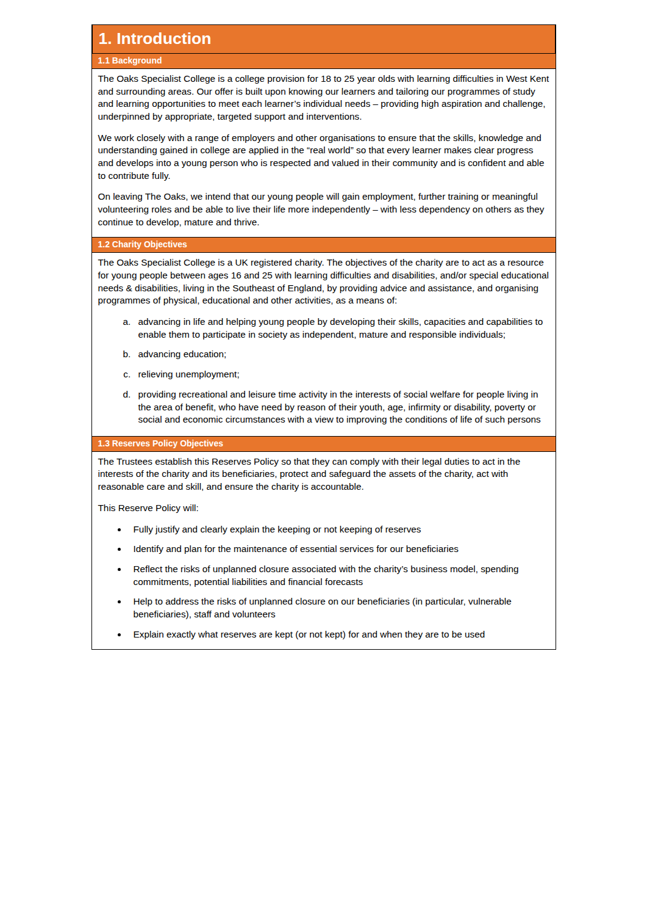1. Introduction
1.1 Background
The Oaks Specialist College is a college provision for 18 to 25 year olds with learning difficulties in West Kent and surrounding areas. Our offer is built upon knowing our learners and tailoring our programmes of study and learning opportunities to meet each learner’s individual needs – providing high aspiration and challenge, underpinned by appropriate, targeted support and interventions.
We work closely with a range of employers and other organisations to ensure that the skills, knowledge and understanding gained in college are applied in the “real world” so that every learner makes clear progress and develops into a young person who is respected and valued in their community and is confident and able to contribute fully.
On leaving The Oaks, we intend that our young people will gain employment, further training or meaningful volunteering roles and be able to live their life more independently – with less dependency on others as they continue to develop, mature and thrive.
1.2 Charity Objectives
The Oaks Specialist College is a UK registered charity. The objectives of the charity are to act as a resource for young people between ages 16 and 25 with learning difficulties and disabilities, and/or special educational needs & disabilities, living in the Southeast of England, by providing advice and assistance, and organising programmes of physical, educational and other activities, as a means of:
advancing in life and helping young people by developing their skills, capacities and capabilities to enable them to participate in society as independent, mature and responsible individuals;
advancing education;
relieving unemployment;
providing recreational and leisure time activity in the interests of social welfare for people living in the area of benefit, who have need by reason of their youth, age, infirmity or disability, poverty or social and economic circumstances with a view to improving the conditions of life of such persons
1.3 Reserves Policy Objectives
The Trustees establish this Reserves Policy so that they can comply with their legal duties to act in the interests of the charity and its beneficiaries, protect and safeguard the assets of the charity, act with reasonable care and skill, and ensure the charity is accountable.
This Reserve Policy will:
Fully justify and clearly explain the keeping or not keeping of reserves
Identify and plan for the maintenance of essential services for our beneficiaries
Reflect the risks of unplanned closure associated with the charity’s business model, spending commitments, potential liabilities and financial forecasts
Help to address the risks of unplanned closure on our beneficiaries (in particular, vulnerable beneficiaries), staff and volunteers
Explain exactly what reserves are kept (or not kept) for and when they are to be used